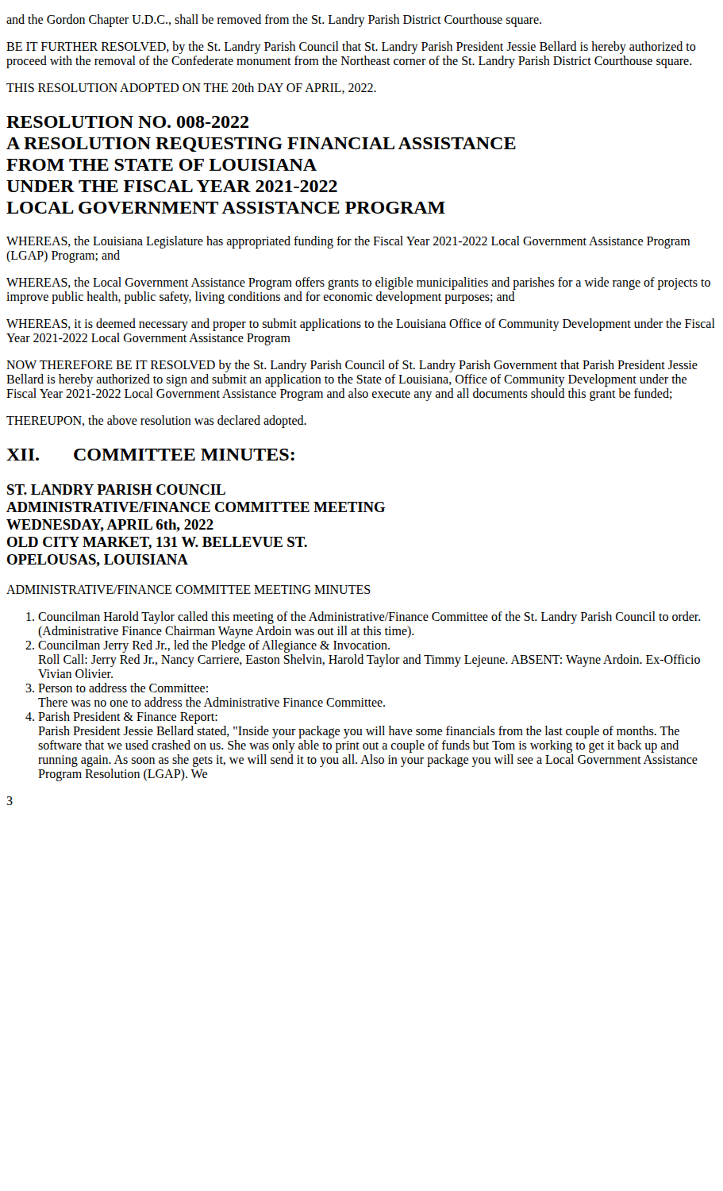and the Gordon Chapter U.D.C., shall be removed from the St. Landry Parish District Courthouse square.
BE IT FURTHER RESOLVED, by the St. Landry Parish Council that St. Landry Parish President Jessie Bellard is hereby authorized to proceed with the removal of the Confederate monument from the Northeast corner of the St. Landry Parish District Courthouse square.
THIS RESOLUTION ADOPTED ON THE 20th DAY OF APRIL, 2022.
RESOLUTION NO. 008-2022
A RESOLUTION REQUESTING FINANCIAL ASSISTANCE
FROM THE STATE OF LOUISIANA
UNDER THE FISCAL YEAR 2021-2022
LOCAL GOVERNMENT ASSISTANCE PROGRAM
WHEREAS, the Louisiana Legislature has appropriated funding for the Fiscal Year 2021-2022 Local Government Assistance Program (LGAP) Program; and
WHEREAS, the Local Government Assistance Program offers grants to eligible municipalities and parishes for a wide range of projects to improve public health, public safety, living conditions and for economic development purposes; and
WHEREAS, it is deemed necessary and proper to submit applications to the Louisiana Office of Community Development under the Fiscal Year 2021-2022 Local Government Assistance Program
NOW THEREFORE BE IT RESOLVED by the St. Landry Parish Council of St. Landry Parish Government that Parish President Jessie Bellard is hereby authorized to sign and submit an application to the State of Louisiana, Office of Community Development under the Fiscal Year 2021-2022 Local Government Assistance Program and also execute any and all documents should this grant be funded;
THEREUPON, the above resolution was declared adopted.
XII. COMMITTEE MINUTES:
ST. LANDRY PARISH COUNCIL
ADMINISTRATIVE/FINANCE COMMITTEE MEETING
WEDNESDAY, APRIL 6th, 2022
OLD CITY MARKET, 131 W. BELLEVUE ST.
OPELOUSAS, LOUISIANA
ADMINISTRATIVE/FINANCE COMMITTEE MEETING MINUTES
Councilman Harold Taylor called this meeting of the Administrative/Finance Committee of the St. Landry Parish Council to order.
(Administrative Finance Chairman Wayne Ardoin was out ill at this time).
Councilman Jerry Red Jr., led the Pledge of Allegiance & Invocation.
Roll Call: Jerry Red Jr., Nancy Carriere, Easton Shelvin, Harold Taylor and Timmy Lejeune. ABSENT: Wayne Ardoin. Ex-Officio Vivian Olivier.
Person to address the Committee:
There was no one to address the Administrative Finance Committee.
Parish President & Finance Report:
Parish President Jessie Bellard stated, "Inside your package you will have some financials from the last couple of months. The software that we used crashed on us. She was only able to print out a couple of funds but Tom is working to get it back up and running again. As soon as she gets it, we will send it to you all. Also in your package you will see a Local Government Assistance Program Resolution (LGAP). We
3